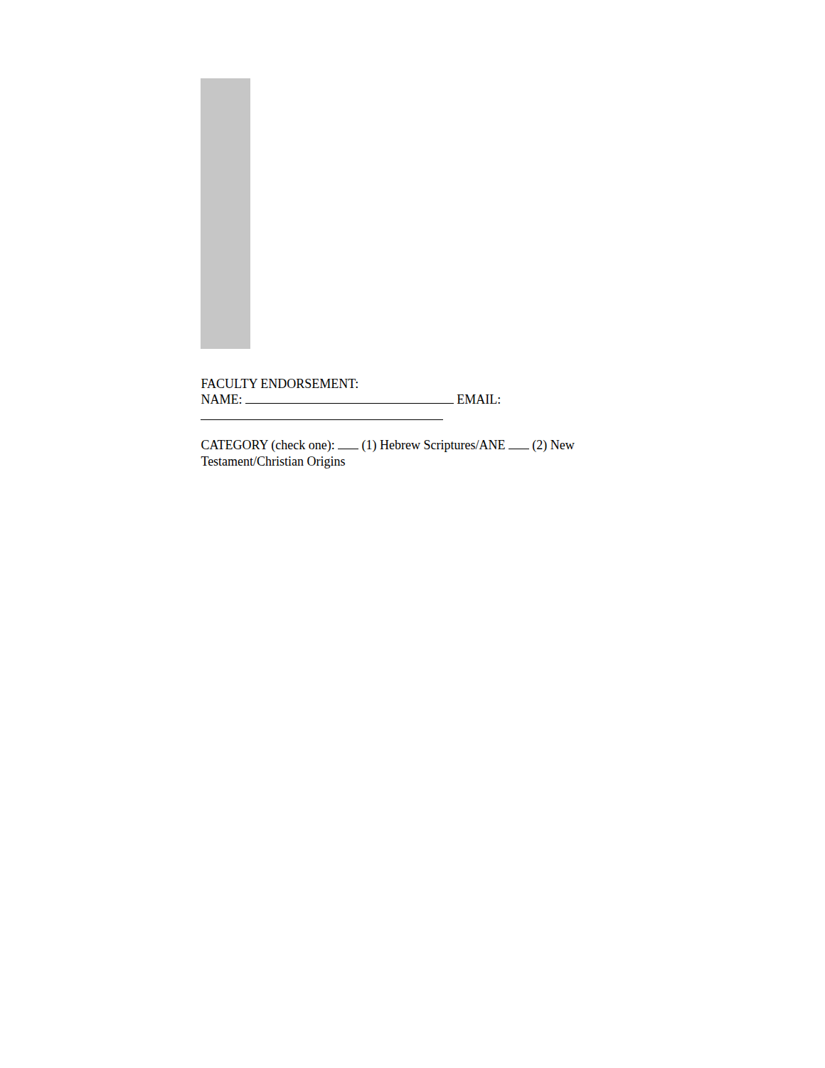FACULTY ENDORSEMENT:
NAME: EMAIL:
CATEGORY (check one): (1) Hebrew Scriptures/ANE (2) New Testament/Christian Origins